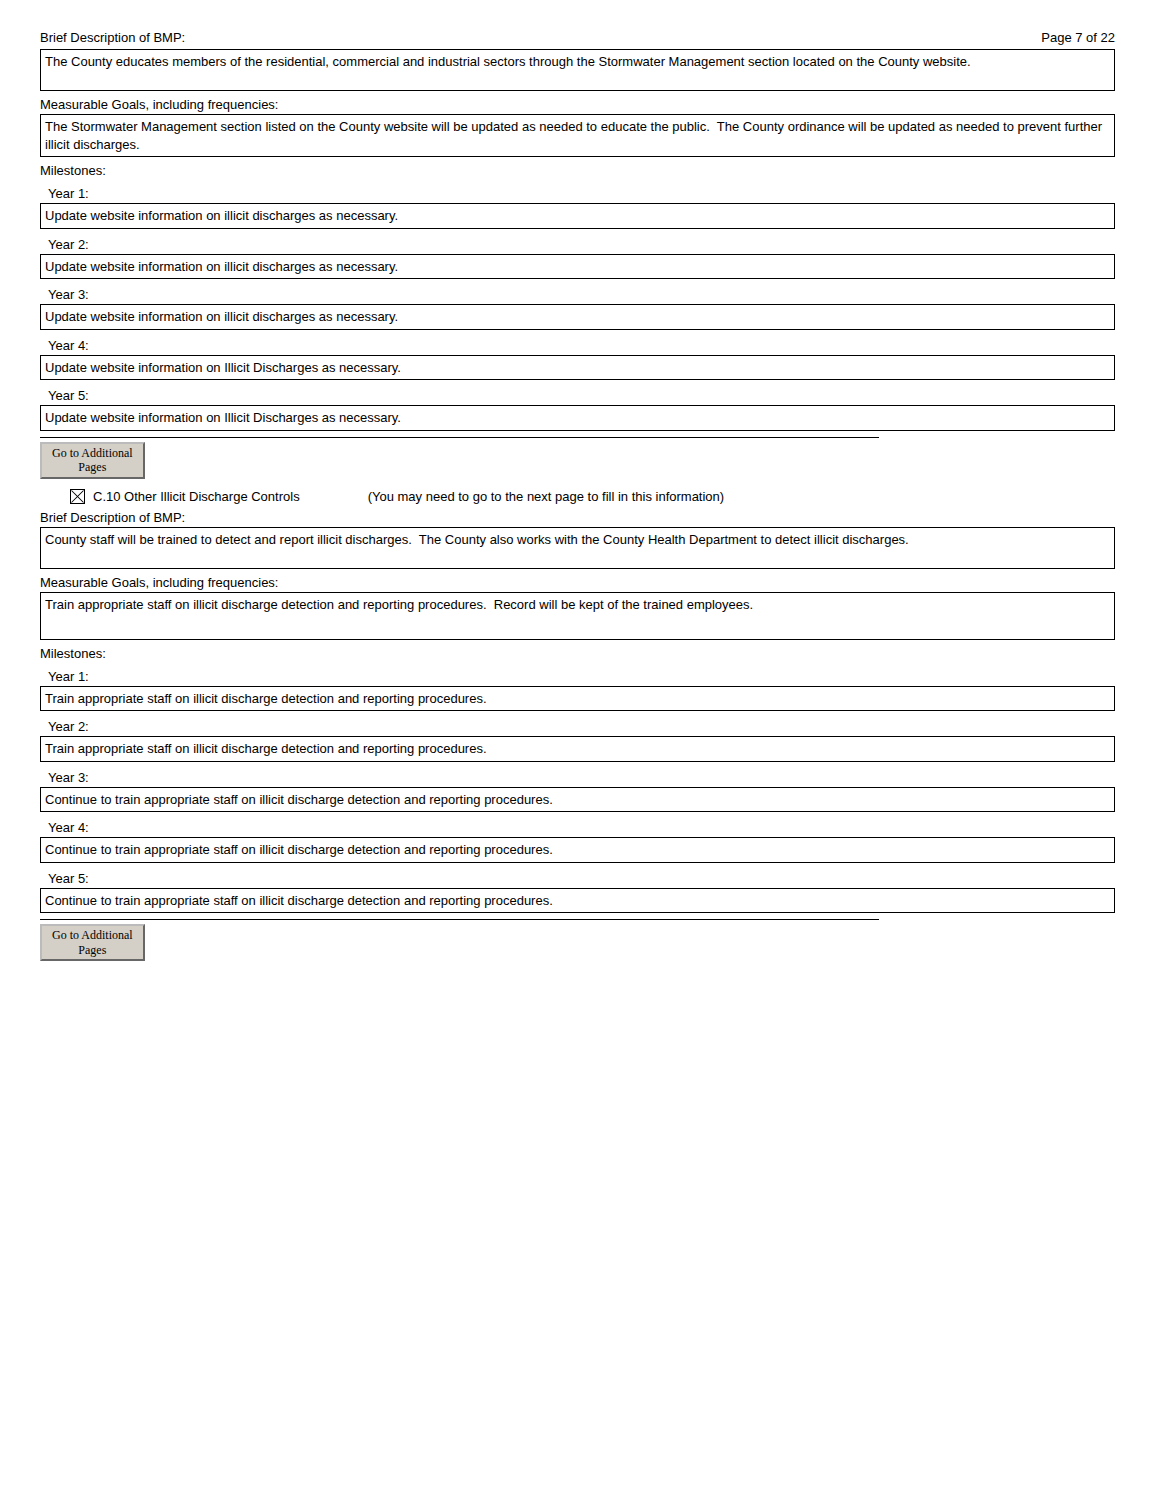Brief Description of BMP: Page 7 of 22
The County educates members of the residential, commercial and industrial sectors through the Stormwater Management section located on the County website.
Measurable Goals, including frequencies:
The Stormwater Management section listed on the County website will be updated as needed to educate the public. The County ordinance will be updated as needed to prevent further illicit discharges.
Milestones:
Year 1:
Update website information on illicit discharges as necessary.
Year 2:
Update website information on illicit discharges as necessary.
Year 3:
Update website information on illicit discharges as necessary.
Year 4:
Update website information on Illicit Discharges as necessary.
Year 5:
Update website information on Illicit Discharges as necessary.
Go to Additional
Pages
C.10 Other Illicit Discharge Controls (You may need to go to the next page to fill in this information)
Brief Description of BMP:
County staff will be trained to detect and report illicit discharges. The County also works with the County Health Department to detect illicit discharges.
Measurable Goals, including frequencies:
Train appropriate staff on illicit discharge detection and reporting procedures. Record will be kept of the trained employees.
Milestones:
Year 1:
Train appropriate staff on illicit discharge detection and reporting procedures.
Year 2:
Train appropriate staff on illicit discharge detection and reporting procedures.
Year 3:
Continue to train appropriate staff on illicit discharge detection and reporting procedures.
Year 4:
Continue to train appropriate staff on illicit discharge detection and reporting procedures.
Year 5:
Continue to train appropriate staff on illicit discharge detection and reporting procedures.
Go to Additional
Pages